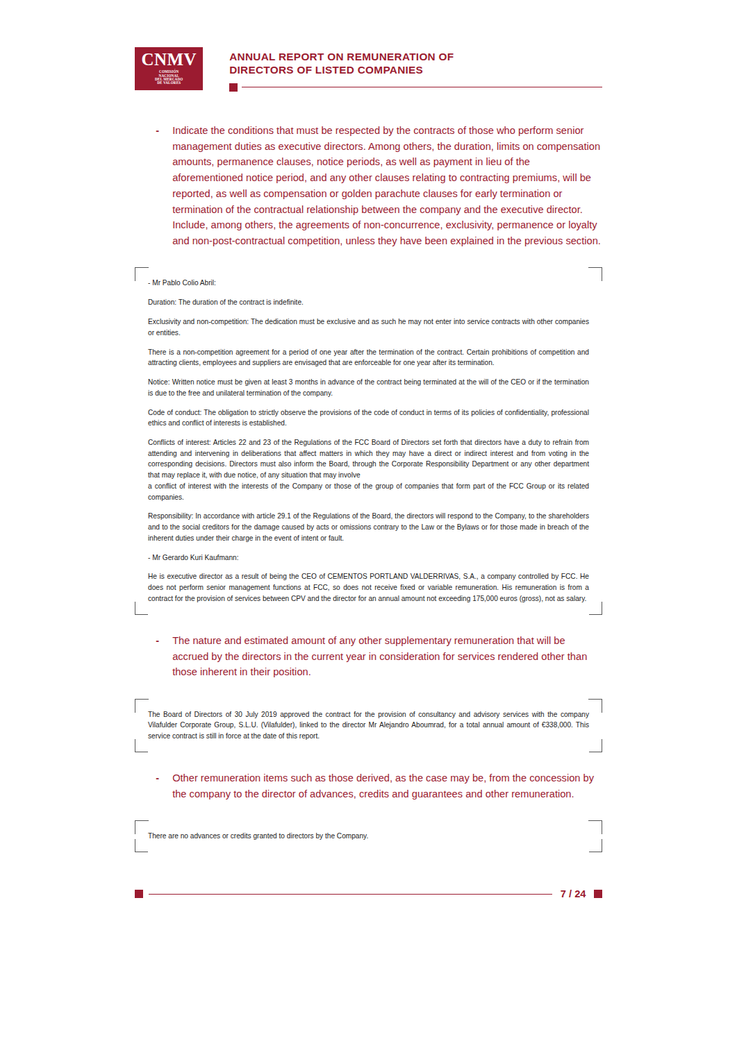CNMV
COMISIÓN
NACIONAL
DEL MERCADO
DE VALORES
Annual Report on Remuneration of
Directors of Listed Companies
-
Indicate the conditions that must be respected by the contracts of those who perform senior management duties as executive directors. Among others, the duration, limits on compensation amounts, permanence clauses, notice periods, as well as payment in lieu of the aforementioned notice period, and any other clauses relating to contracting premiums, will be reported, as well as compensation or golden parachute clauses for early termination or termination of the contractual relationship between the company and the executive director. Include, among others, the agreements of non-concurrence, exclusivity, permanence or loyalty and non-post-contractual competition, unless they have been explained in the previous section.
- Mr Pablo Colio Abril:
Duration: The duration of the contract is indefinite.
Exclusivity and non-competition: The dedication must be exclusive and as such he may not enter into service contracts with other companies or entities.
There is a non-competition agreement for a period of one year after the termination of the contract. Certain prohibitions of competition and attracting clients, employees and suppliers are envisaged that are enforceable for one year after its termination.
Notice: Written notice must be given at least 3 months in advance of the contract being terminated at the will of the CEO or if the termination is due to the free and unilateral termination of the company.
Code of conduct: The obligation to strictly observe the provisions of the code of conduct in terms of its policies of confidentiality, professional ethics and conflict of interests is established.
Conflicts of interest: Articles 22 and 23 of the Regulations of the FCC Board of Directors set forth that directors have a duty to refrain from attending and intervening in deliberations that affect matters in which they may have a direct or indirect interest and from voting in the corresponding decisions. Directors must also inform the Board, through the Corporate Responsibility Department or any other department that may replace it, with due notice, of any situation that may involve
a conflict of interest with the interests of the Company or those of the group of companies that form part of the FCC Group or its related companies.
Responsibility: In accordance with article 29.1 of the Regulations of the Board, the directors will respond to the Company, to the shareholders and to the social creditors for the damage caused by acts or omissions contrary to the Law or the Bylaws or for those made in breach of the inherent duties under their charge in the event of intent or fault.
- Mr Gerardo Kuri Kaufmann:
He is executive director as a result of being the CEO of CEMENTOS PORTLAND VALDERRIVAS, S.A., a company controlled by FCC. He does not perform senior management functions at FCC, so does not receive fixed or variable remuneration. His remuneration is from a contract for the provision of services between CPV and the director for an annual amount not exceeding 175,000 euros (gross), not as salary.
-
The nature and estimated amount of any other supplementary remuneration that will be accrued by the directors in the current year in consideration for services rendered other than those inherent in their position.
The Board of Directors of 30 July 2019 approved the contract for the provision of consultancy and advisory services with the company Vilafulder Corporate Group, S.L.U. (Vilafulder), linked to the director Mr Alejandro Aboumrad, for a total annual amount of €338,000. This service contract is still in force at the date of this report.
-
Other remuneration items such as those derived, as the case may be, from the concession by the company to the director of advances, credits and guarantees and other remuneration.
There are no advances or credits granted to directors by the Company.
7 / 24